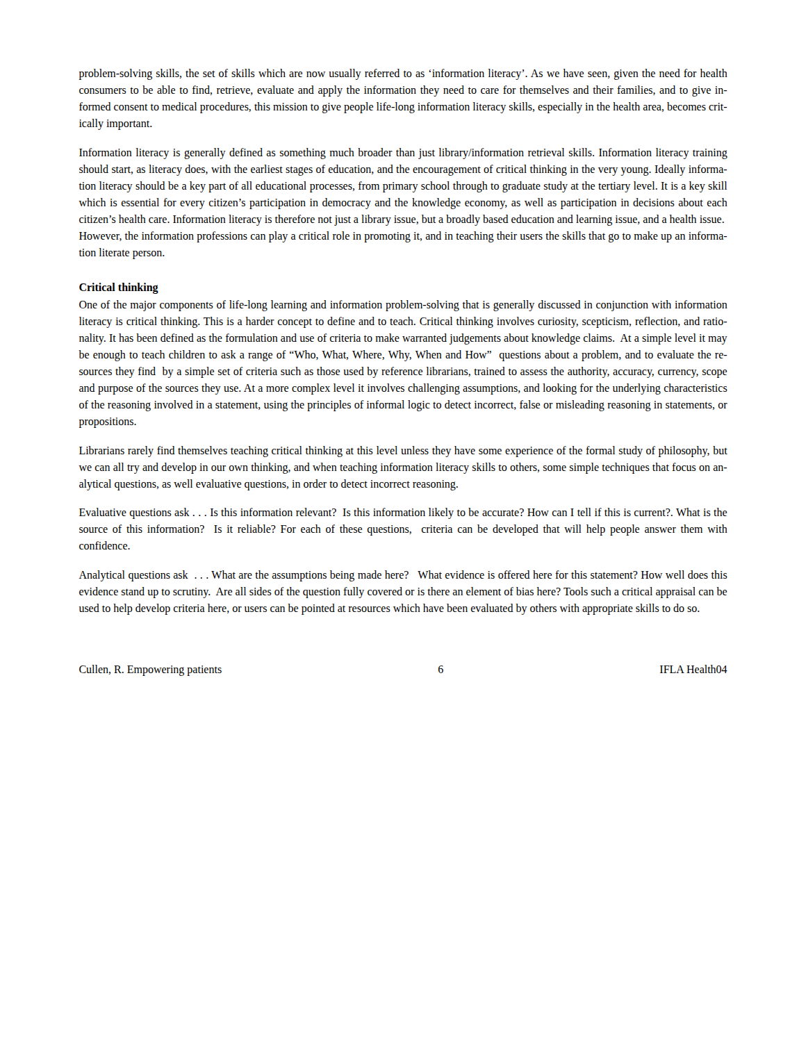problem-solving skills, the set of skills which are now usually referred to as ‘information literacy’. As we have seen, given the need for health consumers to be able to find, retrieve, evaluate and apply the information they need to care for themselves and their families, and to give informed consent to medical procedures, this mission to give people life-long information literacy skills, especially in the health area, becomes critically important.
Information literacy is generally defined as something much broader than just library/information retrieval skills. Information literacy training should start, as literacy does, with the earliest stages of education, and the encouragement of critical thinking in the very young. Ideally information literacy should be a key part of all educational processes, from primary school through to graduate study at the tertiary level. It is a key skill which is essential for every citizen’s participation in democracy and the knowledge economy, as well as participation in decisions about each citizen’s health care. Information literacy is therefore not just a library issue, but a broadly based education and learning issue, and a health issue. However, the information professions can play a critical role in promoting it, and in teaching their users the skills that go to make up an information literate person.
Critical thinking
One of the major components of life-long learning and information problem-solving that is generally discussed in conjunction with information literacy is critical thinking. This is a harder concept to define and to teach. Critical thinking involves curiosity, scepticism, reflection, and rationality. It has been defined as the formulation and use of criteria to make warranted judgements about knowledge claims. At a simple level it may be enough to teach children to ask a range of “Who, What, Where, Why, When and How” questions about a problem, and to evaluate the resources they find by a simple set of criteria such as those used by reference librarians, trained to assess the authority, accuracy, currency, scope and purpose of the sources they use. At a more complex level it involves challenging assumptions, and looking for the underlying characteristics of the reasoning involved in a statement, using the principles of informal logic to detect incorrect, false or misleading reasoning in statements, or propositions.
Librarians rarely find themselves teaching critical thinking at this level unless they have some experience of the formal study of philosophy, but we can all try and develop in our own thinking, and when teaching information literacy skills to others, some simple techniques that focus on analytical questions, as well evaluative questions, in order to detect incorrect reasoning.
Evaluative questions ask . . . Is this information relevant? Is this information likely to be accurate? How can I tell if this is current?. What is the source of this information? Is it reliable? For each of these questions, criteria can be developed that will help people answer them with confidence.
Analytical questions ask . . . What are the assumptions being made here? What evidence is offered here for this statement? How well does this evidence stand up to scrutiny. Are all sides of the question fully covered or is there an element of bias here? Tools such a critical appraisal can be used to help develop criteria here, or users can be pointed at resources which have been evaluated by others with appropriate skills to do so.
Cullen, R. Empowering patients 6 IFLA Health04